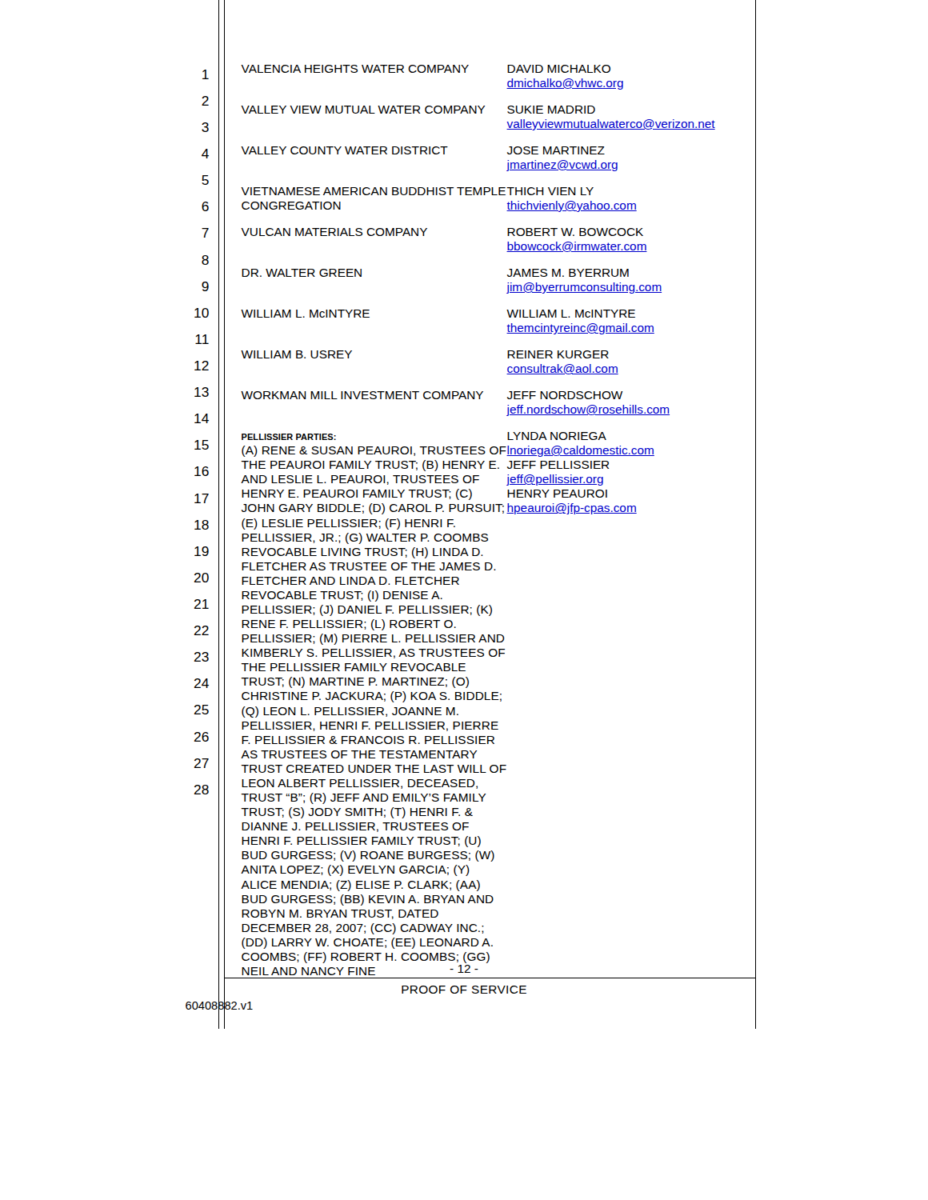1
2
3
4
5
6
7
8
9
10
11
12
13
14
15
16
17
18
19
20
21
22
23
24
25
26
27
28
| VALENCIA HEIGHTS WATER COMPANY | DAVID MICHALKO dmichalko@vhwc.org |
| VALLEY VIEW MUTUAL WATER COMPANY | SUKIE MADRID valleyviewmutualwaterco@verizon.net |
| VALLEY COUNTY WATER DISTRICT | JOSE MARTINEZ jmartinez@vcwd.org |
| VIETNAMESE AMERICAN BUDDHIST TEMPLE CONGREGATION | THICH VIEN LY thichvienly@yahoo.com |
| VULCAN MATERIALS COMPANY | ROBERT W. BOWCOCK bbowcock@irmwater.com |
| DR. WALTER GREEN | JAMES M. BYERRUM jim@byerrumconsulting.com |
| WILLIAM L. McINTYRE | WILLIAM L. McINTYRE themcintyreinc@gmail.com |
| WILLIAM B. USREY | REINER KURGER consultrak@aol.com |
| WORKMAN MILL INVESTMENT COMPANY | JEFF NORDSCHOW jeff.nordschow@rosehills.com |
| PELLISSIER PARTIES: (A) RENE & SUSAN PEAUROI, TRUSTEES OF THE PEAUROI FAMILY TRUST; (B) HENRY E. AND LESLIE L. PEAUROI, TRUSTEES OF HENRY E. PEAUROI FAMILY TRUST; (C) JOHN GARY BIDDLE; (D) CAROL P. PURSUIT; (E) LESLIE PELLISSIER; (F) HENRI F. PELLISSIER, JR.; (G) WALTER P. COOMBS REVOCABLE LIVING TRUST; (H) LINDA D. FLETCHER AS TRUSTEE OF THE JAMES D. FLETCHER AND LINDA D. FLETCHER REVOCABLE TRUST; (I) DENISE A. PELLISSIER; (J) DANIEL F. PELLISSIER; (K) RENE F. PELLISSIER; (L) ROBERT O. PELLISSIER; (M) PIERRE L. PELLISSIER AND KIMBERLY S. PELLISSIER, AS TRUSTEES OF THE PELLISSIER FAMILY REVOCABLE TRUST; (N) MARTINE P. MARTINEZ; (O) CHRISTINE P. JACKURA; (P) KOA S. BIDDLE; (Q) LEON L. PELLISSIER, JOANNE M. PELLISSIER, HENRI F. PELLISSIER, PIERRE F. PELLISSIER & FRANCOIS R. PELLISSIER AS TRUSTEES OF THE TESTAMENTARY TRUST CREATED UNDER THE LAST WILL OF LEON ALBERT PELLISSIER, DECEASED, TRUST “B”; (R) JEFF AND EMILY’S FAMILY TRUST; (S) JODY SMITH; (T) HENRI F. & DIANNE J. PELLISSIER, TRUSTEES OF HENRI F. PELLISSIER FAMILY TRUST; (U) BUD GURGESS; (V) ROANE BURGESS; (W) ANITA LOPEZ; (X) EVELYN GARCIA; (Y) ALICE MENDIA; (Z) ELISE P. CLARK; (AA) BUD GURGESS; (BB) KEVIN A. BRYAN AND ROBYN M. BRYAN TRUST, DATED DECEMBER 28, 2007; (CC) CADWAY INC.; (DD) LARRY W. CHOATE; (EE) LEONARD A. COOMBS; (FF) ROBERT H. COOMBS; (GG) NEIL AND NANCY FINE | LYNDA NORIEGA lnoriega@caldomestic.com JEFF PELLISSIER jeff@pellissier.org HENRY PEAUROI hpeauroi@jfp-cpas.com |
- 12 -
PROOF OF SERVICE
60408882.v1